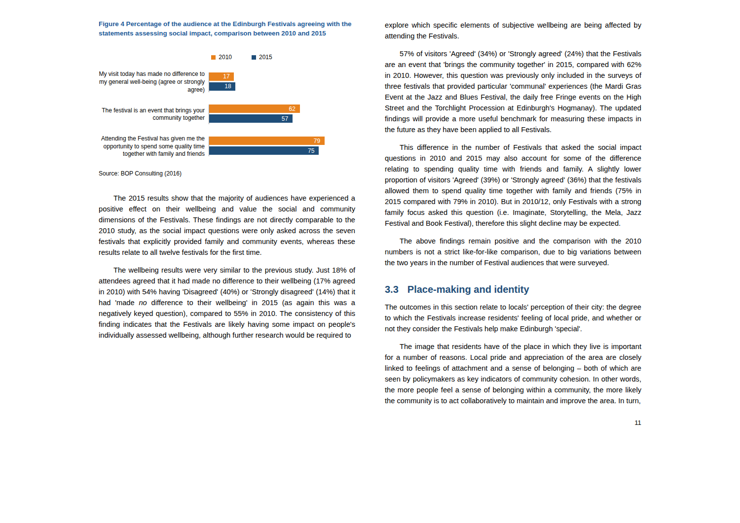Figure 4 Percentage of the audience at the Edinburgh Festivals agreeing with the statements assessing social impact, comparison between 2010 and 2015
2010 2015
My visit today has made no difference to my general well-being (agree or strongly agree)
17
18
The festival is an event that brings your community together
62
57
Attending the Festival has given me the opportunity to spend some quality time together with family and friends
79
75
Source: BOP Consulting (2016)
The 2015 results show that the majority of audiences have experienced a positive effect on their wellbeing and value the social and community dimensions of the Festivals. These findings are not directly comparable to the 2010 study, as the social impact questions were only asked across the seven festivals that explicitly provided family and community events, whereas these results relate to all twelve festivals for the first time.
The wellbeing results were very similar to the previous study. Just 18% of attendees agreed that it had made no difference to their wellbeing (17% agreed in 2010) with 54% having 'Disagreed' (40%) or 'Strongly disagreed' (14%) that it had 'made no difference to their wellbeing' in 2015 (as again this was a negatively keyed question), compared to 55% in 2010. The consistency of this finding indicates that the Festivals are likely having some impact on people's individually assessed wellbeing, although further research would be required to
explore which specific elements of subjective wellbeing are being affected by attending the Festivals.
57% of visitors 'Agreed' (34%) or 'Strongly agreed' (24%) that the Festivals are an event that 'brings the community together' in 2015, compared with 62% in 2010. However, this question was previously only included in the surveys of three festivals that provided particular 'communal' experiences (the Mardi Gras Event at the Jazz and Blues Festival, the daily free Fringe events on the High Street and the Torchlight Procession at Edinburgh's Hogmanay). The updated findings will provide a more useful benchmark for measuring these impacts in the future as they have been applied to all Festivals.
This difference in the number of Festivals that asked the social impact questions in 2010 and 2015 may also account for some of the difference relating to spending quality time with friends and family. A slightly lower proportion of visitors 'Agreed' (39%) or 'Strongly agreed' (36%) that the festivals allowed them to spend quality time together with family and friends (75% in 2015 compared with 79% in 2010). But in 2010/12, only Festivals with a strong family focus asked this question (i.e. Imaginate, Storytelling, the Mela, Jazz Festival and Book Festival), therefore this slight decline may be expected.
The above findings remain positive and the comparison with the 2010 numbers is not a strict like-for-like comparison, due to big variations between the two years in the number of Festival audiences that were surveyed.
3.3 Place-making and identity
The outcomes in this section relate to locals' perception of their city: the degree to which the Festivals increase residents' feeling of local pride, and whether or not they consider the Festivals help make Edinburgh 'special'.
The image that residents have of the place in which they live is important for a number of reasons. Local pride and appreciation of the area are closely linked to feelings of attachment and a sense of belonging – both of which are seen by policymakers as key indicators of community cohesion. In other words, the more people feel a sense of belonging within a community, the more likely the community is to act collaboratively to maintain and improve the area. In turn,
11